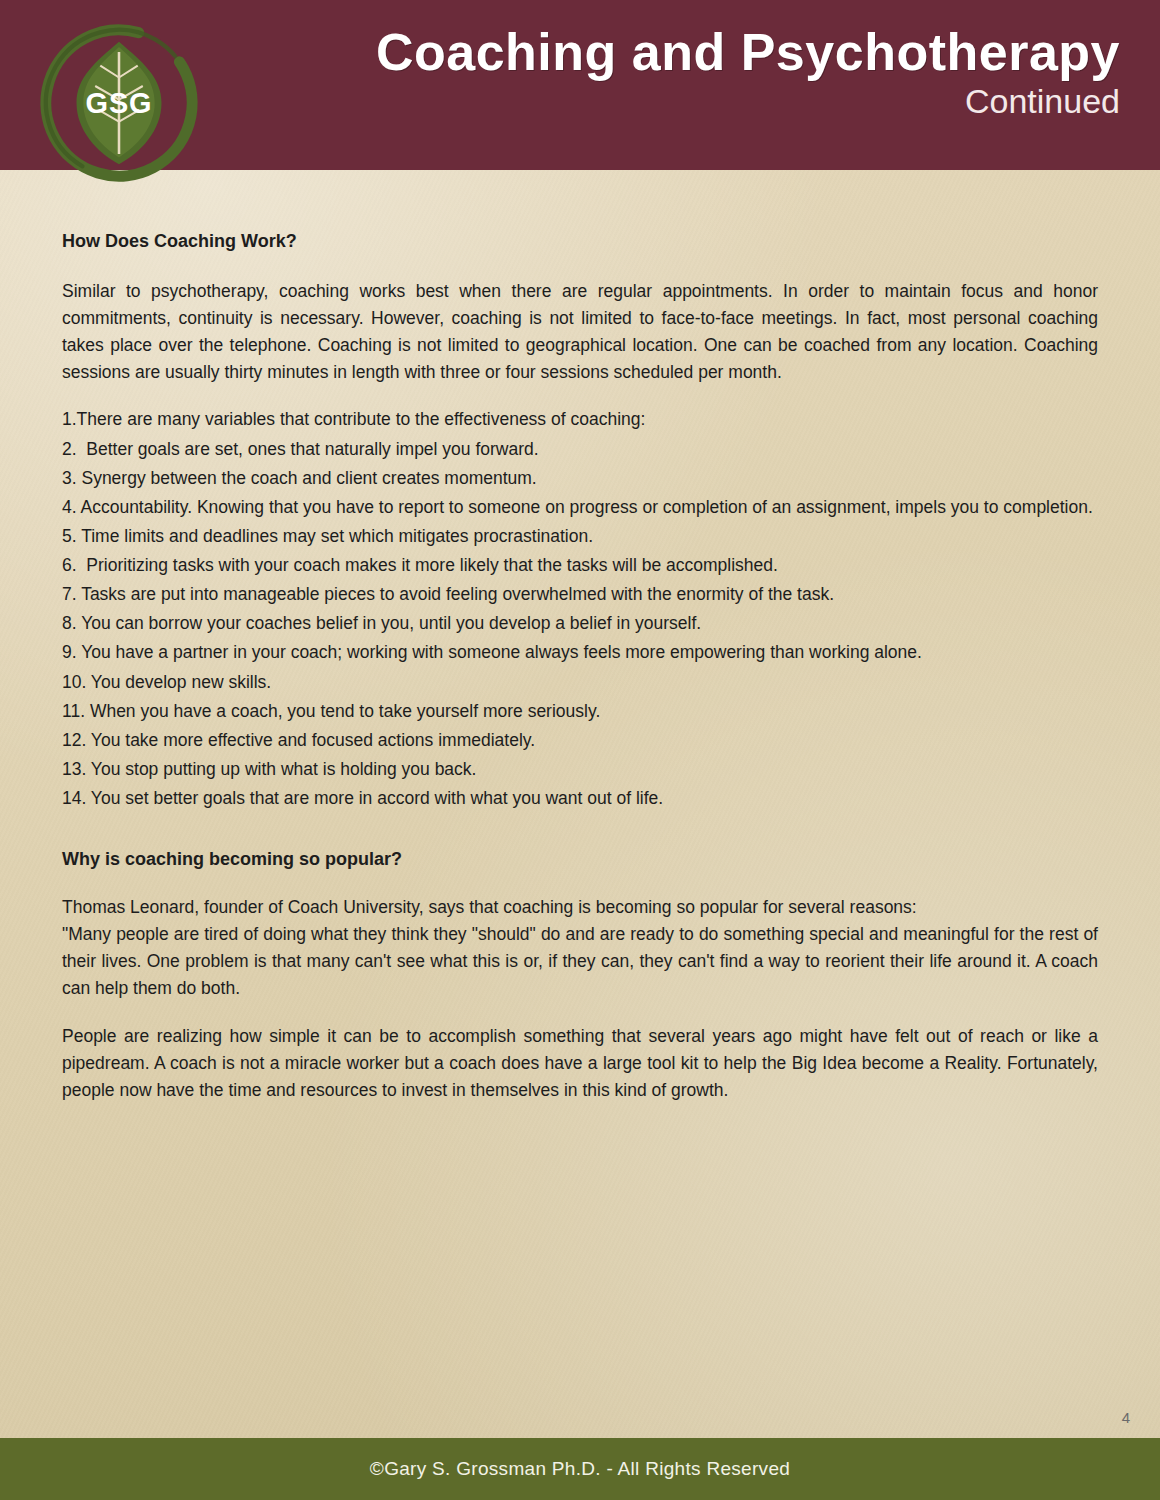GSG
Coaching and Psychotherapy
Continued
How Does Coaching Work?
Similar to psychotherapy, coaching works best when there are regular appointments. In order to maintain focus and honor commitments, continuity is necessary. However, coaching is not limited to face-to-face meetings. In fact, most personal coaching takes place over the telephone. Coaching is not limited to geographical location. One can be coached from any location. Coaching sessions are usually thirty minutes in length with three or four sessions scheduled per month.
1.There are many variables that contribute to the effectiveness of coaching:
2. Better goals are set, ones that naturally impel you forward.
3. Synergy between the coach and client creates momentum.
4. Accountability. Knowing that you have to report to someone on progress or completion of an assignment, impels you to completion.
5. Time limits and deadlines may set which mitigates procrastination.
6. Prioritizing tasks with your coach makes it more likely that the tasks will be accomplished.
7. Tasks are put into manageable pieces to avoid feeling overwhelmed with the enormity of the task.
8. You can borrow your coaches belief in you, until you develop a belief in yourself.
9. You have a partner in your coach; working with someone always feels more empowering than working alone.
10. You develop new skills.
11. When you have a coach, you tend to take yourself more seriously.
12. You take more effective and focused actions immediately.
13. You stop putting up with what is holding you back.
14. You set better goals that are more in accord with what you want out of life.
Why is coaching becoming so popular?
Thomas Leonard, founder of Coach University, says that coaching is becoming so popular for several reasons:
"Many people are tired of doing what they think they "should" do and are ready to do something special and meaningful for the rest of their lives. One problem is that many can't see what this is or, if they can, they can't find a way to reorient their life around it. A coach can help them do both.
People are realizing how simple it can be to accomplish something that several years ago might have felt out of reach or like a pipedream. A coach is not a miracle worker but a coach does have a large tool kit to help the Big Idea become a Reality. Fortunately, people now have the time and resources to invest in themselves in this kind of growth.
4
©Gary S. Grossman Ph.D. - All Rights Reserved